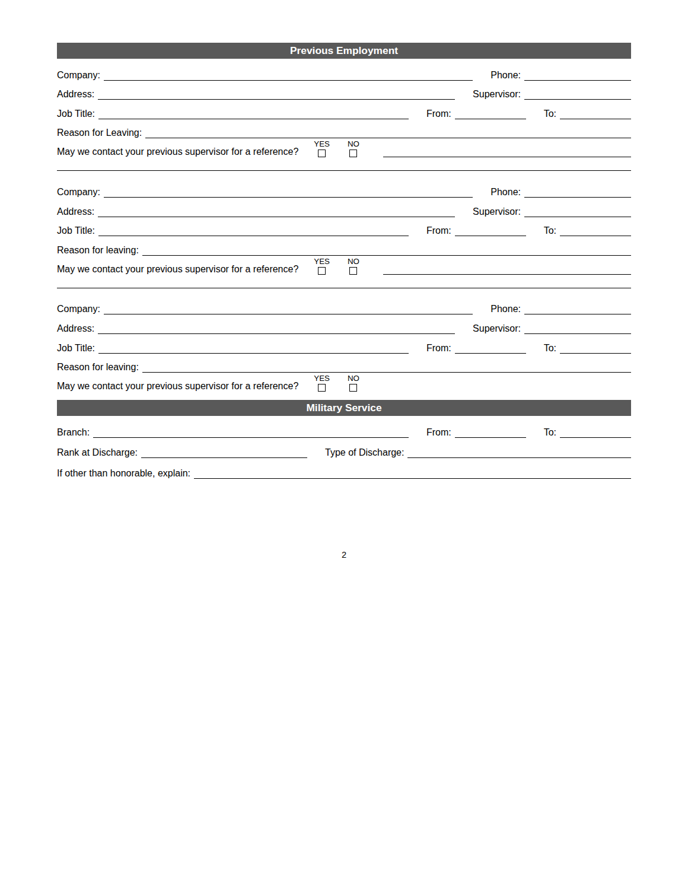Previous Employment
Company: Phone:
Address: Supervisor:
Job Title: From: To:
Reason for Leaving:
May we contact your previous supervisor for a reference? YES NO
Company: Phone:
Address: Supervisor:
Job Title: From: To:
Reason for leaving:
May we contact your previous supervisor for a reference? YES NO
Company: Phone:
Address: Supervisor:
Job Title: From: To:
Reason for leaving:
May we contact your previous supervisor for a reference? YES NO
Military Service
Branch: From: To:
Rank at Discharge: Type of Discharge:
If other than honorable, explain:
2